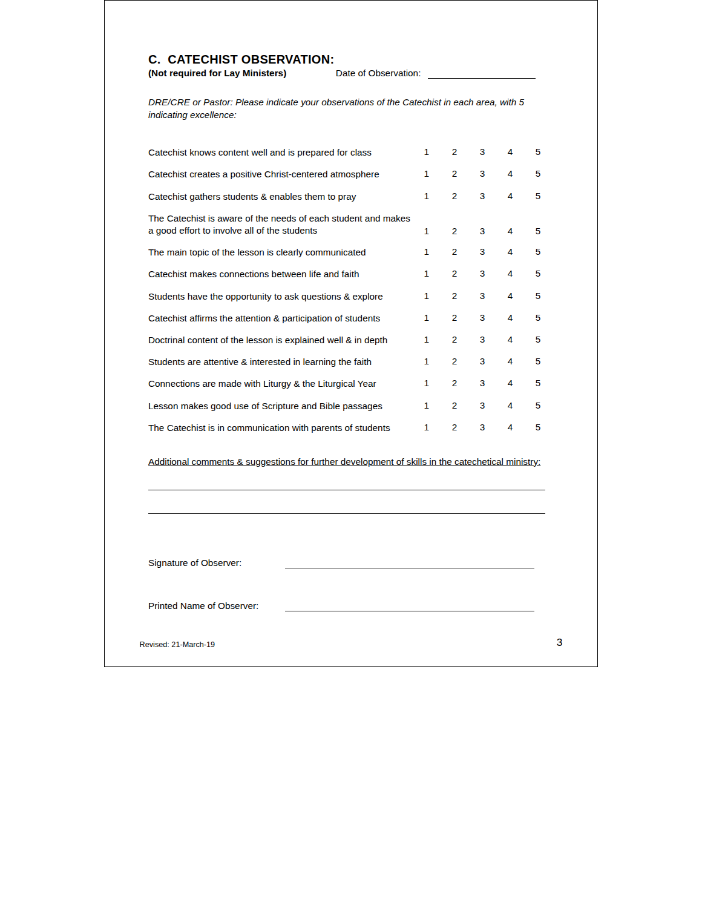C. CATECHIST OBSERVATION:
(Not required for Lay Ministers)
Date of Observation:
DRE/CRE or Pastor: Please indicate your observations of the Catechist in each area, with 5 indicating excellence:
| Catechist knows content well and is prepared for class | 1 | 2 | 3 | 4 | 5 |
| Catechist creates a positive Christ-centered atmosphere | 1 | 2 | 3 | 4 | 5 |
| Catechist gathers students & enables them to pray | 1 | 2 | 3 | 4 | 5 |
| The Catechist is aware of the needs of each student and makes a good effort to involve all of the students | 1 | 2 | 3 | 4 | 5 |
| The main topic of the lesson is clearly communicated | 1 | 2 | 3 | 4 | 5 |
| Catechist makes connections between life and faith | 1 | 2 | 3 | 4 | 5 |
| Students have the opportunity to ask questions & explore | 1 | 2 | 3 | 4 | 5 |
| Catechist affirms the attention & participation of students | 1 | 2 | 3 | 4 | 5 |
| Doctrinal content of the lesson is explained well & in depth | 1 | 2 | 3 | 4 | 5 |
| Students are attentive & interested in learning the faith | 1 | 2 | 3 | 4 | 5 |
| Connections are made with Liturgy & the Liturgical Year | 1 | 2 | 3 | 4 | 5 |
| Lesson makes good use of Scripture and Bible passages | 1 | 2 | 3 | 4 | 5 |
| The Catechist is in communication with parents of students | 1 | 2 | 3 | 4 | 5 |
Additional comments & suggestions for further development of skills in the catechetical ministry:
Signature of Observer:
Printed Name of Observer:
Revised: 21-March-19 3